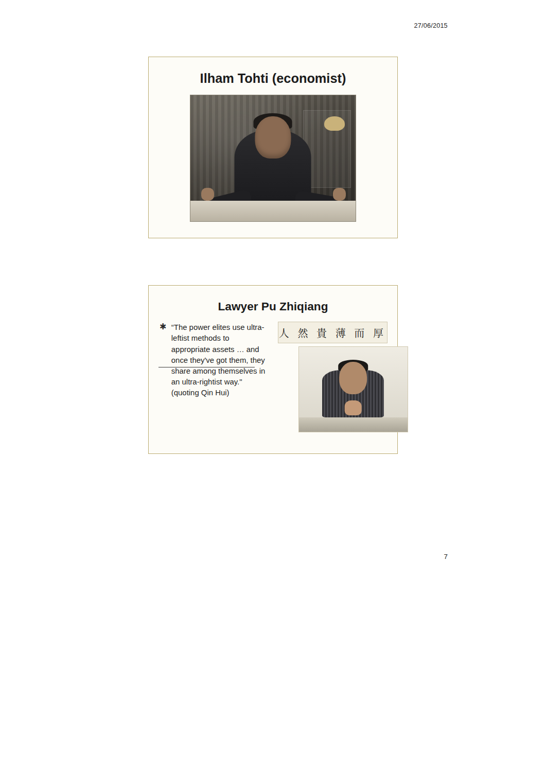27/06/2015
Ilham Tohti (economist)
Lawyer Pu Zhiqiang
✱
“The power elites use ultra-leftist methods to appropriate assets … and once they've got them, they share among themselves in an ultra-rightist way." (quoting Qin Hui)
人 然 貴 薄 而 厚
7